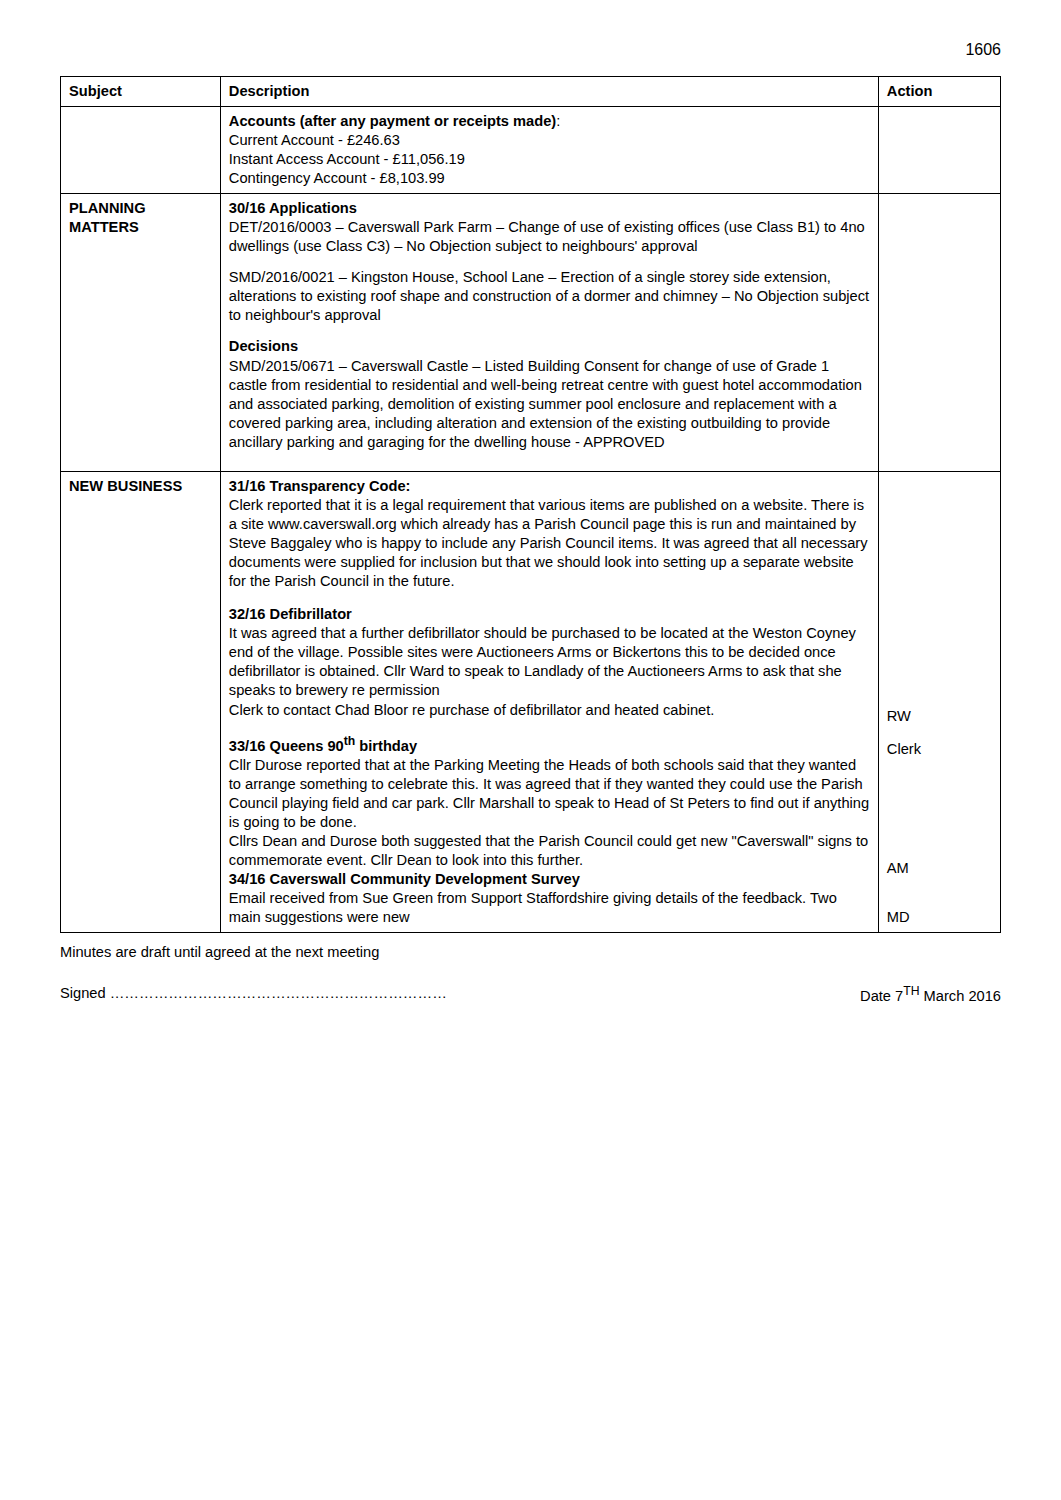1606
| Subject | Description | Action |
| --- | --- | --- |
| | Accounts (after any payment or receipts made) : Current Account - £246.63 Instant Access Account - £11,056.19 Contingency Account - £8,103.99 | |
| PLANNING MATTERS | 30/16 Applications DET/2016/0003 – Caverswall Park Farm – Change of use of existing offices (use Class B1) to 4no dwellings (use Class C3) – No Objection subject to neighbours' approval SMD/2016/0021 – Kingston House, School Lane – Erection of a single storey side extension, alterations to existing roof shape and construction of a dormer and chimney – No Objection subject to neighbour's approval Decisions SMD/2015/0671 – Caverswall Castle – Listed Building Consent for change of use of Grade 1 castle from residential to residential and well-being retreat centre with guest hotel accommodation and associated parking, demolition of existing summer pool enclosure and replacement with a covered parking area, including alteration and extension of the existing outbuilding to provide ancillary parking and garaging for the dwelling house - APPROVED | |
| NEW BUSINESS | 31/16 Transparency Code: Clerk reported that it is a legal requirement that various items are published on a website. There is a site www.caverswall.org which already has a Parish Council page this is run and maintained by Steve Baggaley who is happy to include any Parish Council items. It was agreed that all necessary documents were supplied for inclusion but that we should look into setting up a separate website for the Parish Council in the future. 32/16 Defibrillator It was agreed that a further defibrillator should be purchased to be located at the Weston Coyney end of the village. Possible sites were Auctioneers Arms or Bickertons this to be decided once defibrillator is obtained. Cllr Ward to speak to Landlady of the Auctioneers Arms to ask that she speaks to brewery re permission Clerk to contact Chad Bloor re purchase of defibrillator and heated cabinet. 33/16 Queens 90 th birthday Cllr Durose reported that at the Parking Meeting the Heads of both schools said that they wanted to arrange something to celebrate this. It was agreed that if they wanted they could use the Parish Council playing field and car park. Cllr Marshall to speak to Head of St Peters to find out if anything is going to be done. Cllrs Dean and Durose both suggested that the Parish Council could get new "Caverswall" signs to commemorate event. Cllr Dean to look into this further. 34/16 Caverswall Community Development Survey Email received from Sue Green from Support Staffordshire giving details of the feedback. Two main suggestions were new | RW Clerk AM MD |
Minutes are draft until agreed at the next meeting
Signed …………………………………………………………… Date 7TH March 2016